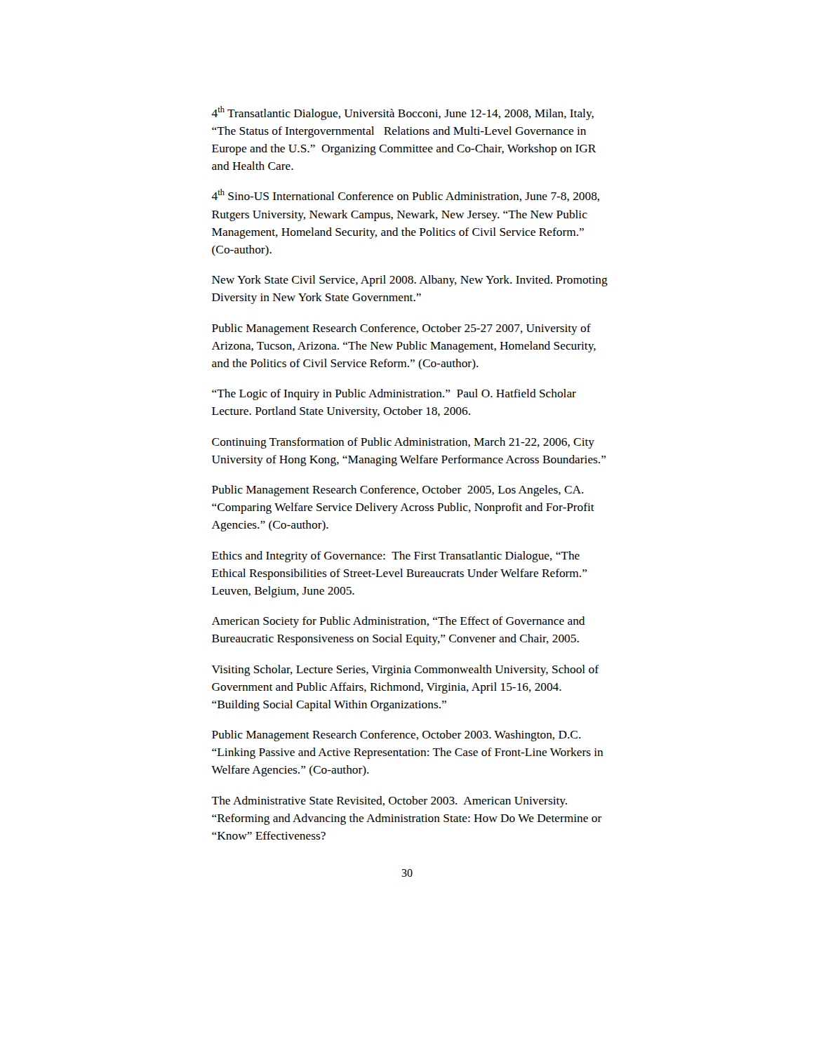4th Transatlantic Dialogue, Università Bocconi, June 12-14, 2008, Milan, Italy, “The Status of Intergovernmental Relations and Multi-Level Governance in Europe and the U.S.” Organizing Committee and Co-Chair, Workshop on IGR and Health Care.
4th Sino-US International Conference on Public Administration, June 7-8, 2008, Rutgers University, Newark Campus, Newark, New Jersey. “The New Public Management, Homeland Security, and the Politics of Civil Service Reform.” (Co-author).
New York State Civil Service, April 2008. Albany, New York. Invited. Promoting Diversity in New York State Government.”
Public Management Research Conference, October 25-27 2007, University of Arizona, Tucson, Arizona. “The New Public Management, Homeland Security, and the Politics of Civil Service Reform.” (Co-author).
“The Logic of Inquiry in Public Administration.” Paul O. Hatfield Scholar Lecture. Portland State University, October 18, 2006.
Continuing Transformation of Public Administration, March 21-22, 2006, City University of Hong Kong, “Managing Welfare Performance Across Boundaries.”
Public Management Research Conference, October 2005, Los Angeles, CA. “Comparing Welfare Service Delivery Across Public, Nonprofit and For-Profit Agencies.” (Co-author).
Ethics and Integrity of Governance: The First Transatlantic Dialogue, “The Ethical Responsibilities of Street-Level Bureaucrats Under Welfare Reform.” Leuven, Belgium, June 2005.
American Society for Public Administration, “The Effect of Governance and Bureaucratic Responsiveness on Social Equity,” Convener and Chair, 2005.
Visiting Scholar, Lecture Series, Virginia Commonwealth University, School of Government and Public Affairs, Richmond, Virginia, April 15-16, 2004. “Building Social Capital Within Organizations.”
Public Management Research Conference, October 2003. Washington, D.C. “Linking Passive and Active Representation: The Case of Front-Line Workers in Welfare Agencies.” (Co-author).
The Administrative State Revisited, October 2003. American University. “Reforming and Advancing the Administration State: How Do We Determine or “Know” Effectiveness?
30